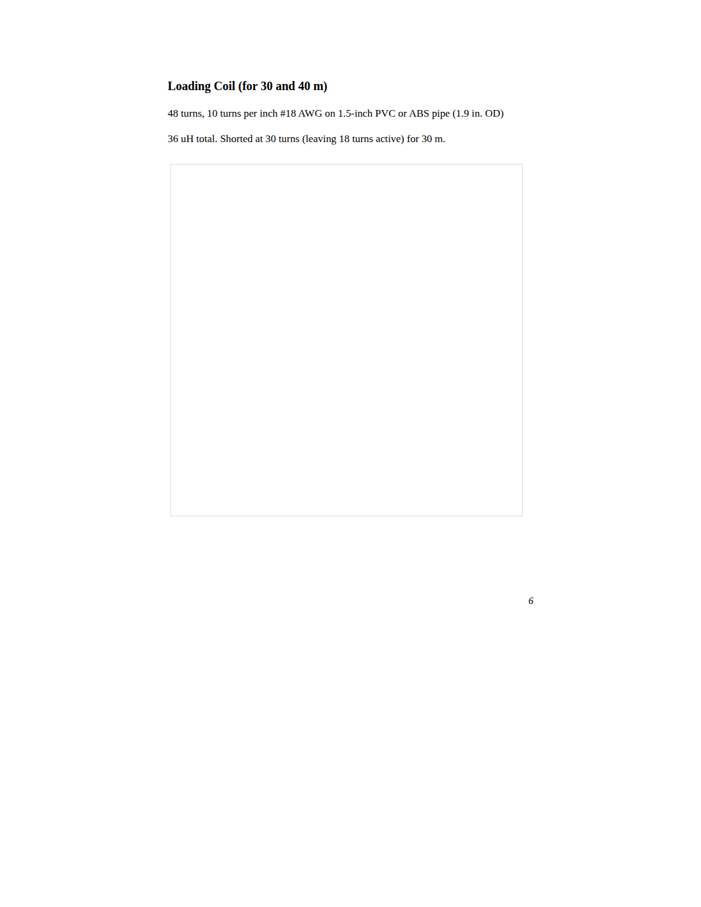Loading Coil (for 30 and 40 m)
48 turns, 10 turns per inch #18 AWG on 1.5-inch PVC or ABS pipe (1.9 in. OD)
36 uH total. Shorted at 30 turns (leaving 18 turns active) for 30 m.
6